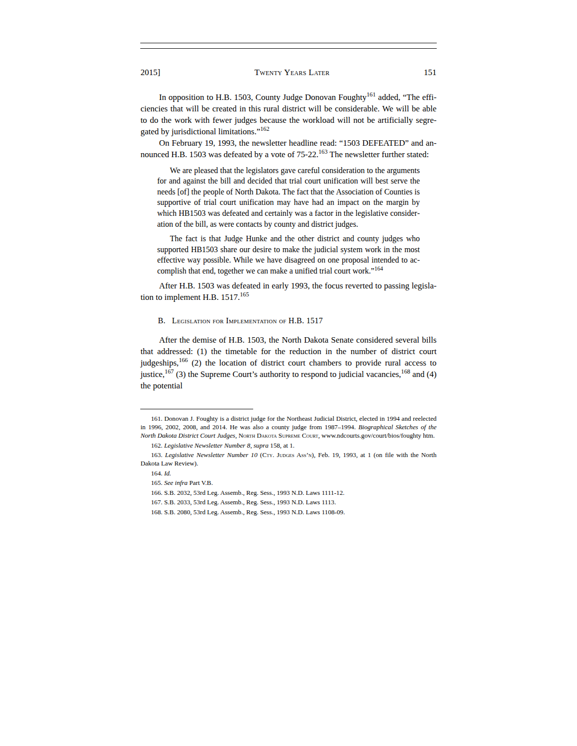2015] Twenty Years Later 151
In opposition to H.B. 1503, County Judge Donovan Foughty161 added, “The efficiencies that will be created in this rural district will be considerable. We will be able to do the work with fewer judges because the workload will not be artificially segregated by jurisdictional limitations.”162
On February 19, 1993, the newsletter headline read: “1503 DEFEATED” and announced H.B. 1503 was defeated by a vote of 75-22.163 The newsletter further stated:
We are pleased that the legislators gave careful consideration to the arguments for and against the bill and decided that trial court unification will best serve the needs [of] the people of North Dakota. The fact that the Association of Counties is supportive of trial court unification may have had an impact on the margin by which HB1503 was defeated and certainly was a factor in the legislative consideration of the bill, as were contacts by county and district judges.
The fact is that Judge Hunke and the other district and county judges who supported HB1503 share our desire to make the judicial system work in the most effective way possible. While we have disagreed on one proposal intended to accomplish that end, together we can make a unified trial court work.”164
After H.B. 1503 was defeated in early 1993, the focus reverted to passing legislation to implement H.B. 1517.165
B. Legislation for Implementation of H.B. 1517
After the demise of H.B. 1503, the North Dakota Senate considered several bills that addressed: (1) the timetable for the reduction in the number of district court judgeships,166 (2) the location of district court chambers to provide rural access to justice,167 (3) the Supreme Court’s authority to respond to judicial vacancies,168 and (4) the potential
161. Donovan J. Foughty is a district judge for the Northeast Judicial District, elected in 1994 and reelected in 1996, 2002, 2008, and 2014. He was also a county judge from 1987–1994. Biographical Sketches of the North Dakota District Court Judges, North Dakota Supreme Court, www.ndcourts.gov/court/bios/foughty htm.
162. Legislative Newsletter Number 8, supra 158, at 1.
163. Legislative Newsletter Number 10 (Cty. Judges Ass’n), Feb. 19, 1993, at 1 (on file with the North Dakota Law Review).
164. Id.
165. See infra Part V.B.
166. S.B. 2032, 53rd Leg. Assemb., Reg. Sess., 1993 N.D. Laws 1111-12.
167. S.B. 2033, 53rd Leg. Assemb., Reg. Sess., 1993 N.D. Laws 1113.
168. S.B. 2080, 53rd Leg. Assemb., Reg. Sess., 1993 N.D. Laws 1108-09.